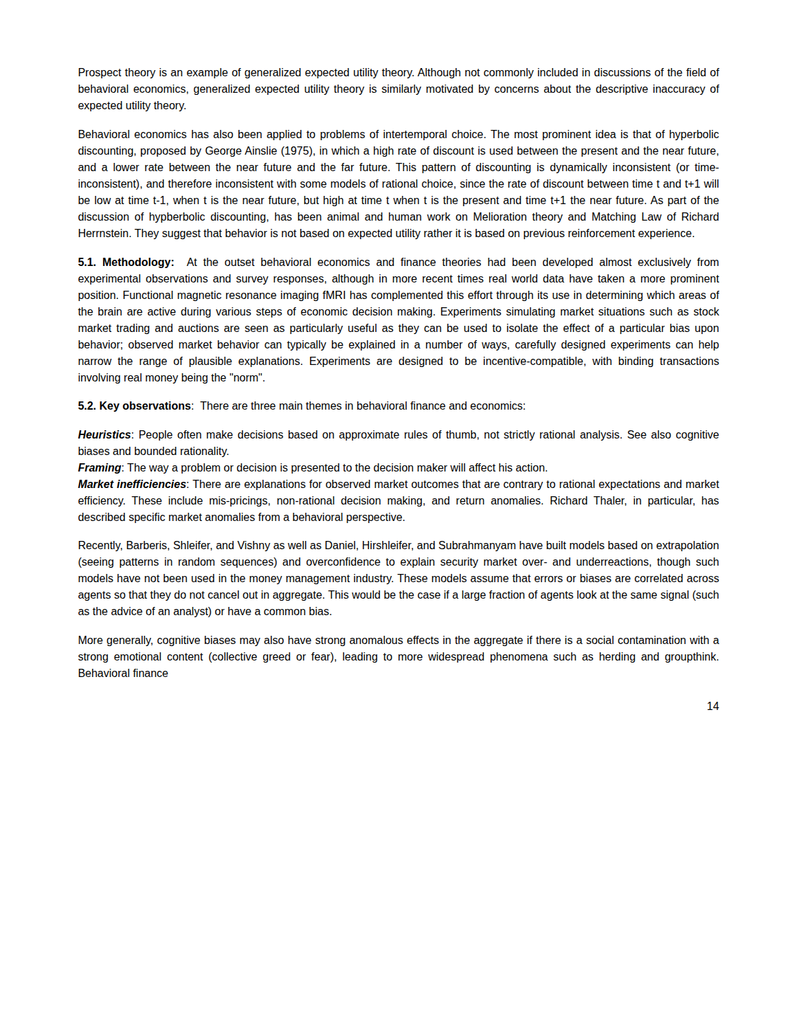Prospect theory is an example of generalized expected utility theory. Although not commonly included in discussions of the field of behavioral economics, generalized expected utility theory is similarly motivated by concerns about the descriptive inaccuracy of expected utility theory.
Behavioral economics has also been applied to problems of intertemporal choice. The most prominent idea is that of hyperbolic discounting, proposed by George Ainslie (1975), in which a high rate of discount is used between the present and the near future, and a lower rate between the near future and the far future. This pattern of discounting is dynamically inconsistent (or time-inconsistent), and therefore inconsistent with some models of rational choice, since the rate of discount between time t and t+1 will be low at time t-1, when t is the near future, but high at time t when t is the present and time t+1 the near future. As part of the discussion of hypberbolic discounting, has been animal and human work on Melioration theory and Matching Law of Richard Herrnstein. They suggest that behavior is not based on expected utility rather it is based on previous reinforcement experience.
5.1. Methodology: At the outset behavioral economics and finance theories had been developed almost exclusively from experimental observations and survey responses, although in more recent times real world data have taken a more prominent position. Functional magnetic resonance imaging fMRI has complemented this effort through its use in determining which areas of the brain are active during various steps of economic decision making. Experiments simulating market situations such as stock market trading and auctions are seen as particularly useful as they can be used to isolate the effect of a particular bias upon behavior; observed market behavior can typically be explained in a number of ways, carefully designed experiments can help narrow the range of plausible explanations. Experiments are designed to be incentive-compatible, with binding transactions involving real money being the "norm".
5.2. Key observations: There are three main themes in behavioral finance and economics:
Heuristics: People often make decisions based on approximate rules of thumb, not strictly rational analysis. See also cognitive biases and bounded rationality.
Framing: The way a problem or decision is presented to the decision maker will affect his action.
Market inefficiencies: There are explanations for observed market outcomes that are contrary to rational expectations and market efficiency. These include mis-pricings, non-rational decision making, and return anomalies. Richard Thaler, in particular, has described specific market anomalies from a behavioral perspective.
Recently, Barberis, Shleifer, and Vishny as well as Daniel, Hirshleifer, and Subrahmanyam have built models based on extrapolation (seeing patterns in random sequences) and overconfidence to explain security market over- and underreactions, though such models have not been used in the money management industry. These models assume that errors or biases are correlated across agents so that they do not cancel out in aggregate. This would be the case if a large fraction of agents look at the same signal (such as the advice of an analyst) or have a common bias.
More generally, cognitive biases may also have strong anomalous effects in the aggregate if there is a social contamination with a strong emotional content (collective greed or fear), leading to more widespread phenomena such as herding and groupthink. Behavioral finance
14